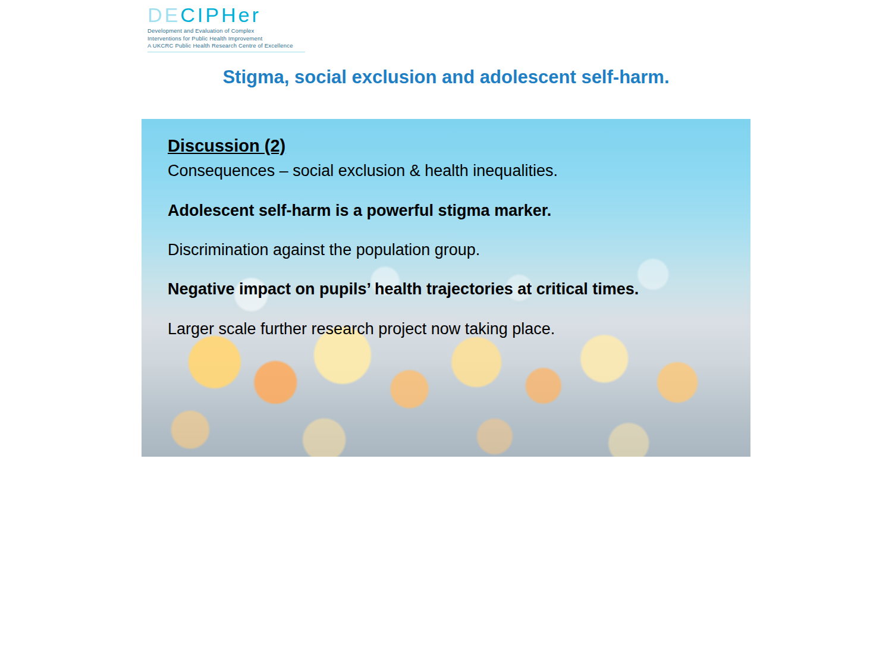DECIPHer
Development and Evaluation of Complex
Interventions for Public Health Improvement
A UKCRC Public Health Research Centre of Excellence
Stigma, social exclusion and adolescent self-harm.
Discussion (2)
Consequences – social exclusion & health inequalities.
Adolescent self-harm is a powerful stigma marker.
Discrimination against the population group.
Negative impact on pupils’ health trajectories at critical times.
Larger scale further research project now taking place.